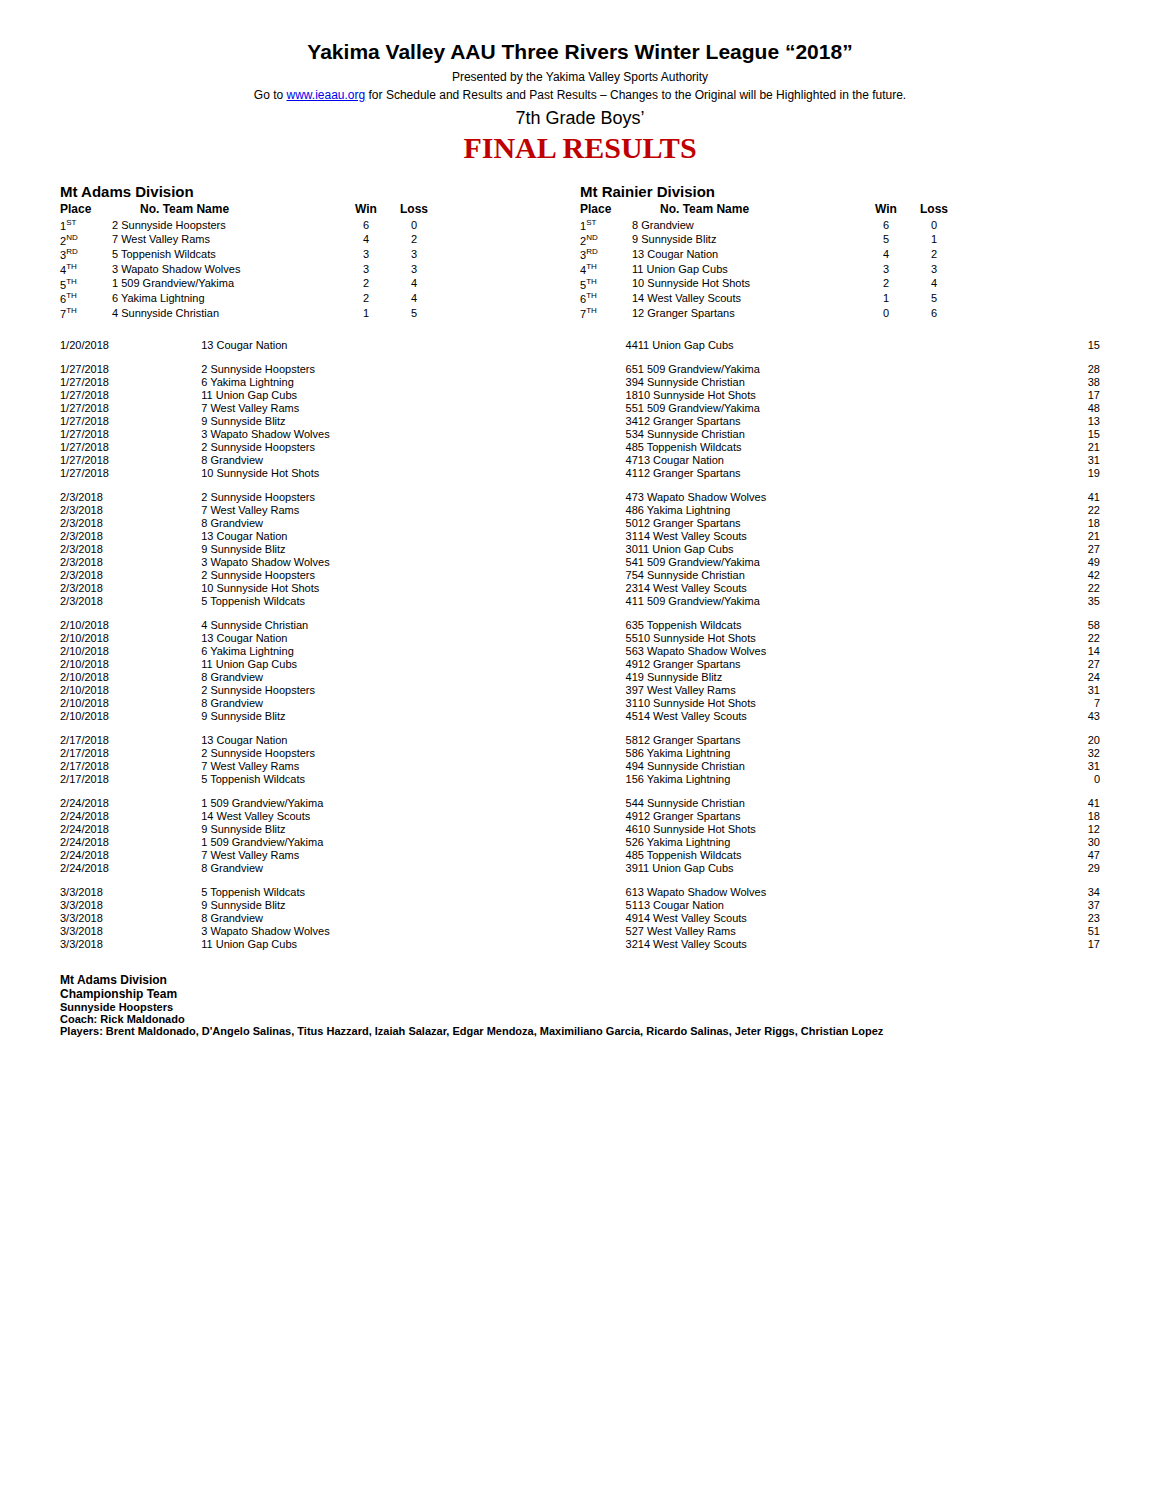Yakima Valley AAU Three Rivers Winter League “2018”
Presented by the Yakima Valley Sports Authority
Go to www.ieaau.org for Schedule and Results and Past Results – Changes to the Original will be Highlighted in the future.
7th Grade Boys’
FINAL RESULTS
| Mt Adams Division / Place / No. Team Name / Win / Loss / / --- / --- / --- / --- / / 1 ST / 2 Sunnyside Hoopsters / 6 / 0 / / 2 ND / 7 West Valley Rams / 4 / 2 / / 3 RD / 5 Toppenish Wildcats / 3 / 3 / / 4 TH / 3 Wapato Shadow Wolves / 3 / 3 / / 5 TH / 1 509 Grandview/Yakima / 2 / 4 / / 6 TH / 6 Yakima Lightning / 2 / 4 / / 7 TH / 4 Sunnyside Christian / 1 / 5 / | | Mt Rainier Division / Place / No. Team Name / Win / Loss / / --- / --- / --- / --- / / 1 ST / 8 Grandview / 6 / 0 / / 2 ND / 9 Sunnyside Blitz / 5 / 1 / / 3 RD / 13 Cougar Nation / 4 / 2 / / 4 TH / 11 Union Gap Cubs / 3 / 3 / / 5 TH / 10 Sunnyside Hot Shots / 2 / 4 / / 6 TH / 14 West Valley Scouts / 1 / 5 / / 7 TH / 12 Granger Spartans / 0 / 6 / |
| 1/20/2018 | 13 Cougar Nation | 44 | 11 Union Gap Cubs | 15 |
| 1/27/2018 | 2 Sunnyside Hoopsters | 65 | 1 509 Grandview/Yakima | 28 |
| 1/27/2018 | 6 Yakima Lightning | 39 | 4 Sunnyside Christian | 38 |
| 1/27/2018 | 11 Union Gap Cubs | 18 | 10 Sunnyside Hot Shots | 17 |
| 1/27/2018 | 7 West Valley Rams | 55 | 1 509 Grandview/Yakima | 48 |
| 1/27/2018 | 9 Sunnyside Blitz | 34 | 12 Granger Spartans | 13 |
| 1/27/2018 | 3 Wapato Shadow Wolves | 53 | 4 Sunnyside Christian | 15 |
| 1/27/2018 | 2 Sunnyside Hoopsters | 48 | 5 Toppenish Wildcats | 21 |
| 1/27/2018 | 8 Grandview | 47 | 13 Cougar Nation | 31 |
| 1/27/2018 | 10 Sunnyside Hot Shots | 41 | 12 Granger Spartans | 19 |
| 2/3/2018 | 2 Sunnyside Hoopsters | 47 | 3 Wapato Shadow Wolves | 41 |
| 2/3/2018 | 7 West Valley Rams | 48 | 6 Yakima Lightning | 22 |
| 2/3/2018 | 8 Grandview | 50 | 12 Granger Spartans | 18 |
| 2/3/2018 | 13 Cougar Nation | 31 | 14 West Valley Scouts | 21 |
| 2/3/2018 | 9 Sunnyside Blitz | 30 | 11 Union Gap Cubs | 27 |
| 2/3/2018 | 3 Wapato Shadow Wolves | 54 | 1 509 Grandview/Yakima | 49 |
| 2/3/2018 | 2 Sunnyside Hoopsters | 75 | 4 Sunnyside Christian | 42 |
| 2/3/2018 | 10 Sunnyside Hot Shots | 23 | 14 West Valley Scouts | 22 |
| 2/3/2018 | 5 Toppenish Wildcats | 41 | 1 509 Grandview/Yakima | 35 |
| 2/10/2018 | 4 Sunnyside Christian | 63 | 5 Toppenish Wildcats | 58 |
| 2/10/2018 | 13 Cougar Nation | 55 | 10 Sunnyside Hot Shots | 22 |
| 2/10/2018 | 6 Yakima Lightning | 56 | 3 Wapato Shadow Wolves | 14 |
| 2/10/2018 | 11 Union Gap Cubs | 49 | 12 Granger Spartans | 27 |
| 2/10/2018 | 8 Grandview | 41 | 9 Sunnyside Blitz | 24 |
| 2/10/2018 | 2 Sunnyside Hoopsters | 39 | 7 West Valley Rams | 31 |
| 2/10/2018 | 8 Grandview | 31 | 10 Sunnyside Hot Shots | 7 |
| 2/10/2018 | 9 Sunnyside Blitz | 45 | 14 West Valley Scouts | 43 |
| 2/17/2018 | 13 Cougar Nation | 58 | 12 Granger Spartans | 20 |
| 2/17/2018 | 2 Sunnyside Hoopsters | 58 | 6 Yakima Lightning | 32 |
| 2/17/2018 | 7 West Valley Rams | 49 | 4 Sunnyside Christian | 31 |
| 2/17/2018 | 5 Toppenish Wildcats | 15 | 6 Yakima Lightning | 0 |
| 2/24/2018 | 1 509 Grandview/Yakima | 54 | 4 Sunnyside Christian | 41 |
| 2/24/2018 | 14 West Valley Scouts | 49 | 12 Granger Spartans | 18 |
| 2/24/2018 | 9 Sunnyside Blitz | 46 | 10 Sunnyside Hot Shots | 12 |
| 2/24/2018 | 1 509 Grandview/Yakima | 52 | 6 Yakima Lightning | 30 |
| 2/24/2018 | 7 West Valley Rams | 48 | 5 Toppenish Wildcats | 47 |
| 2/24/2018 | 8 Grandview | 39 | 11 Union Gap Cubs | 29 |
| 3/3/2018 | 5 Toppenish Wildcats | 61 | 3 Wapato Shadow Wolves | 34 |
| 3/3/2018 | 9 Sunnyside Blitz | 51 | 13 Cougar Nation | 37 |
| 3/3/2018 | 8 Grandview | 49 | 14 West Valley Scouts | 23 |
| 3/3/2018 | 3 Wapato Shadow Wolves | 52 | 7 West Valley Rams | 51 |
| 3/3/2018 | 11 Union Gap Cubs | 32 | 14 West Valley Scouts | 17 |
Mt Adams Division
Championship Team
Sunnyside Hoopsters
Coach: Rick Maldonado
Players: Brent Maldonado, D'Angelo Salinas, Titus Hazzard, Izaiah Salazar, Edgar Mendoza, Maximiliano Garcia, Ricardo Salinas, Jeter Riggs, Christian Lopez